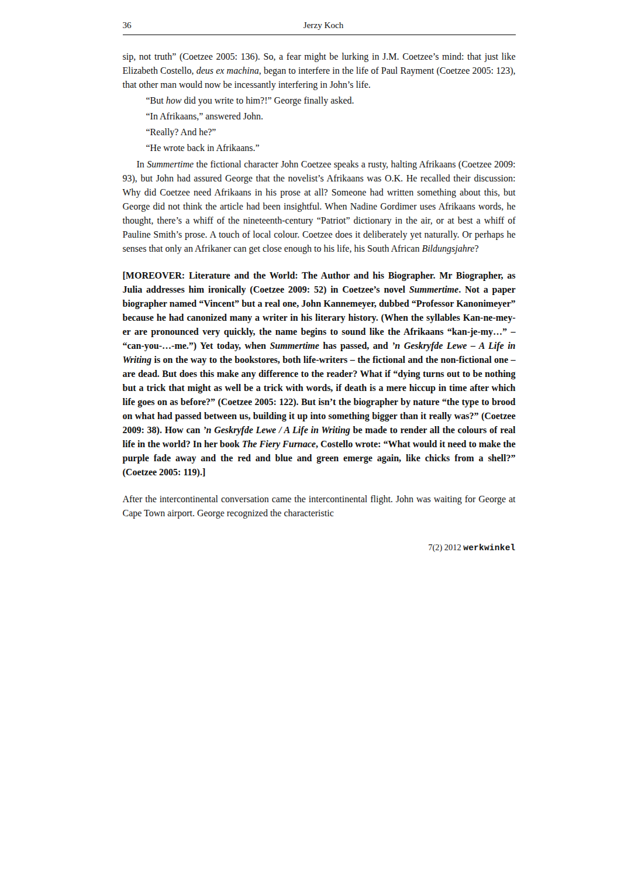36 Jerzy Koch
sip, not truth” (Coetzee 2005: 136). So, a fear might be lurking in J.M. Coetzee’s mind: that just like Elizabeth Costello, deus ex machina, began to interfere in the life of Paul Rayment (Coetzee 2005: 123), that other man would now be incessantly interfering in John’s life.
“But how did you write to him?!” George finally asked.
“In Afrikaans,” answered John.
“Really? And he?”
“He wrote back in Afrikaans.”
In Summertime the fictional character John Coetzee speaks a rusty, halting Afrikaans (Coetzee 2009: 93), but John had assured George that the novelist’s Afrikaans was O.K. He recalled their discussion: Why did Coetzee need Afrikaans in his prose at all? Someone had written something about this, but George did not think the article had been insightful. When Nadine Gordimer uses Afrikaans words, he thought, there’s a whiff of the nineteenth-century “Patriot” dictionary in the air, or at best a whiff of Pauline Smith’s prose. A touch of local colour. Coetzee does it deliberately yet naturally. Or perhaps he senses that only an Afrikaner can get close enough to his life, his South African Bildungsjahre?
[MOREOVER: Literature and the World: The Author and his Biographer. Mr Biographer, as Julia addresses him ironically (Coetzee 2009: 52) in Coetzee’s novel Summertime. Not a paper biographer named “Vincent” but a real one, John Kannemeyer, dubbed “Professor Kanonimeyer” because he had canonized many a writer in his literary history. (When the syllables Kan-ne-mey-er are pronounced very quickly, the name begins to sound like the Afrikaans “kan-je-my…” – “can-you-…-me.”) Yet today, when Summertime has passed, and ’n Geskryfde Lewe – A Life in Writing is on the way to the bookstores, both life-writers – the fictional and the non-fictional one – are dead. But does this make any difference to the reader? What if “dying turns out to be nothing but a trick that might as well be a trick with words, if death is a mere hiccup in time after which life goes on as before?” (Coetzee 2005: 122). But isn’t the biographer by nature “the type to brood on what had passed between us, building it up into something bigger than it really was?” (Coetzee 2009: 38). How can ’n Geskryfde Lewe / A Life in Writing be made to render all the colours of real life in the world? In her book The Fiery Furnace, Costello wrote: “What would it need to make the purple fade away and the red and blue and green emerge again, like chicks from a shell?” (Coetzee 2005: 119).]
After the intercontinental conversation came the intercontinental flight. John was waiting for George at Cape Town airport. George recognized the characteristic
7(2) 2012 werkwinkel